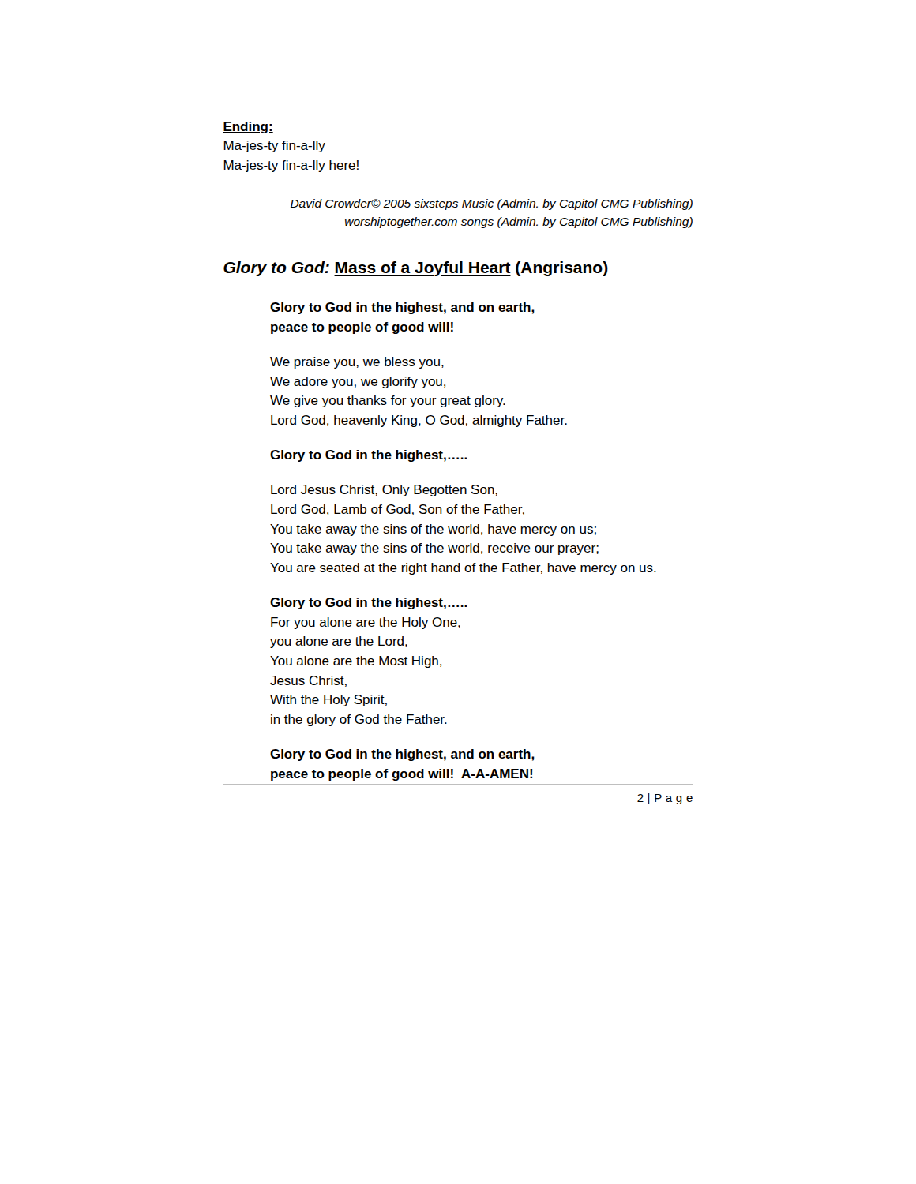Ending:
Ma-jes-ty fin-a-lly
Ma-jes-ty fin-a-lly here!
David Crowder© 2005 sixsteps Music (Admin. by Capitol CMG Publishing)
worshiptogether.com songs (Admin. by Capitol CMG Publishing)
Glory to God: Mass of a Joyful Heart (Angrisano)
Glory to God in the highest, and on earth,
peace to people of good will!
We praise you, we bless you,
We adore you, we glorify you,
We give you thanks for your great glory.
Lord God, heavenly King, O God, almighty Father.
Glory to God in the highest,…..
Lord Jesus Christ, Only Begotten Son,
Lord God, Lamb of God, Son of the Father,
You take away the sins of the world, have mercy on us;
You take away the sins of the world, receive our prayer;
You are seated at the right hand of the Father, have mercy on us.
Glory to God in the highest,…..
For you alone are the Holy One,
you alone are the Lord,
You alone are the Most High,
Jesus Christ,
With the Holy Spirit,
in the glory of God the Father.
Glory to God in the highest, and on earth,
peace to people of good will! A-A-AMEN!
2 | P a g e